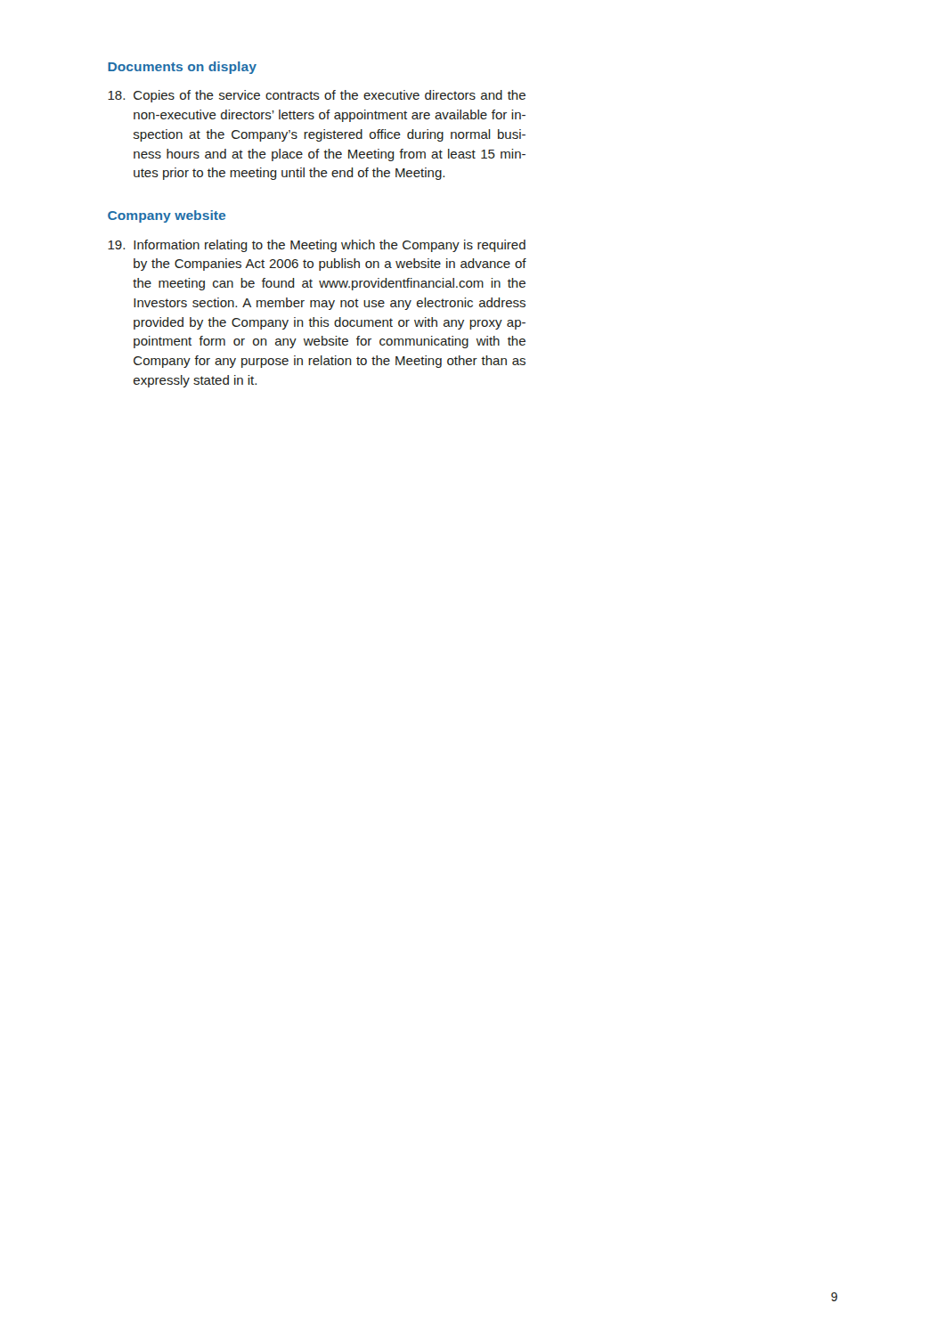Documents on display
18. Copies of the service contracts of the executive directors and the non-executive directors’ letters of appointment are available for inspection at the Company’s registered office during normal business hours and at the place of the Meeting from at least 15 minutes prior to the meeting until the end of the Meeting.
Company website
19. Information relating to the Meeting which the Company is required by the Companies Act 2006 to publish on a website in advance of the meeting can be found at www.providentfinancial.com in the Investors section. A member may not use any electronic address provided by the Company in this document or with any proxy appointment form or on any website for communicating with the Company for any purpose in relation to the Meeting other than as expressly stated in it.
9